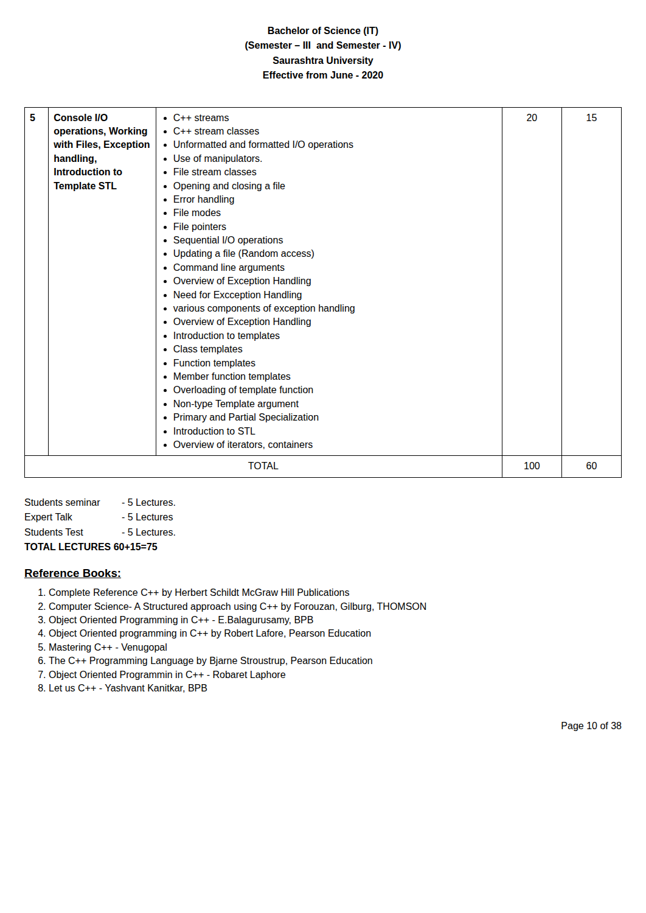Bachelor of Science (IT)
(Semester – III and Semester - IV)
Saurashtra University
Effective from June - 2020
| 5 | Console I/O operations, Working with Files, Exception handling, Introduction to Template STL | C++ streams C++ stream classes Unformatted and formatted I/O operations Use of manipulators. File stream classes Opening and closing a file Error handling File modes File pointers Sequential I/O operations Updating a file (Random access) Command line arguments Overview of Exception Handling Need for Excception Handling various components of exception handling Overview of Exception Handling Introduction to templates Class templates Function templates Member function templates Overloading of template function Non-type Template argument Primary and Partial Specialization Introduction to STL Overview of iterators, containers | 20 | 15 |
| TOTAL | 100 | 60 |
Students seminar- 5 Lectures.
Expert Talk- 5 Lectures
Students Test- 5 Lectures.
TOTAL LECTURES 60+15=75
Reference Books:
Complete Reference C++ by Herbert Schildt McGraw Hill Publications
Computer Science- A Structured approach using C++ by Forouzan, Gilburg, THOMSON
Object Oriented Programming in C++ - E.Balagurusamy, BPB
Object Oriented programming in C++ by Robert Lafore, Pearson Education
Mastering C++ - Venugopal
The C++ Programming Language by Bjarne Stroustrup, Pearson Education
Object Oriented Programmin in C++ - Robaret Laphore
Let us C++ - Yashvant Kanitkar, BPB
Page 10 of 38